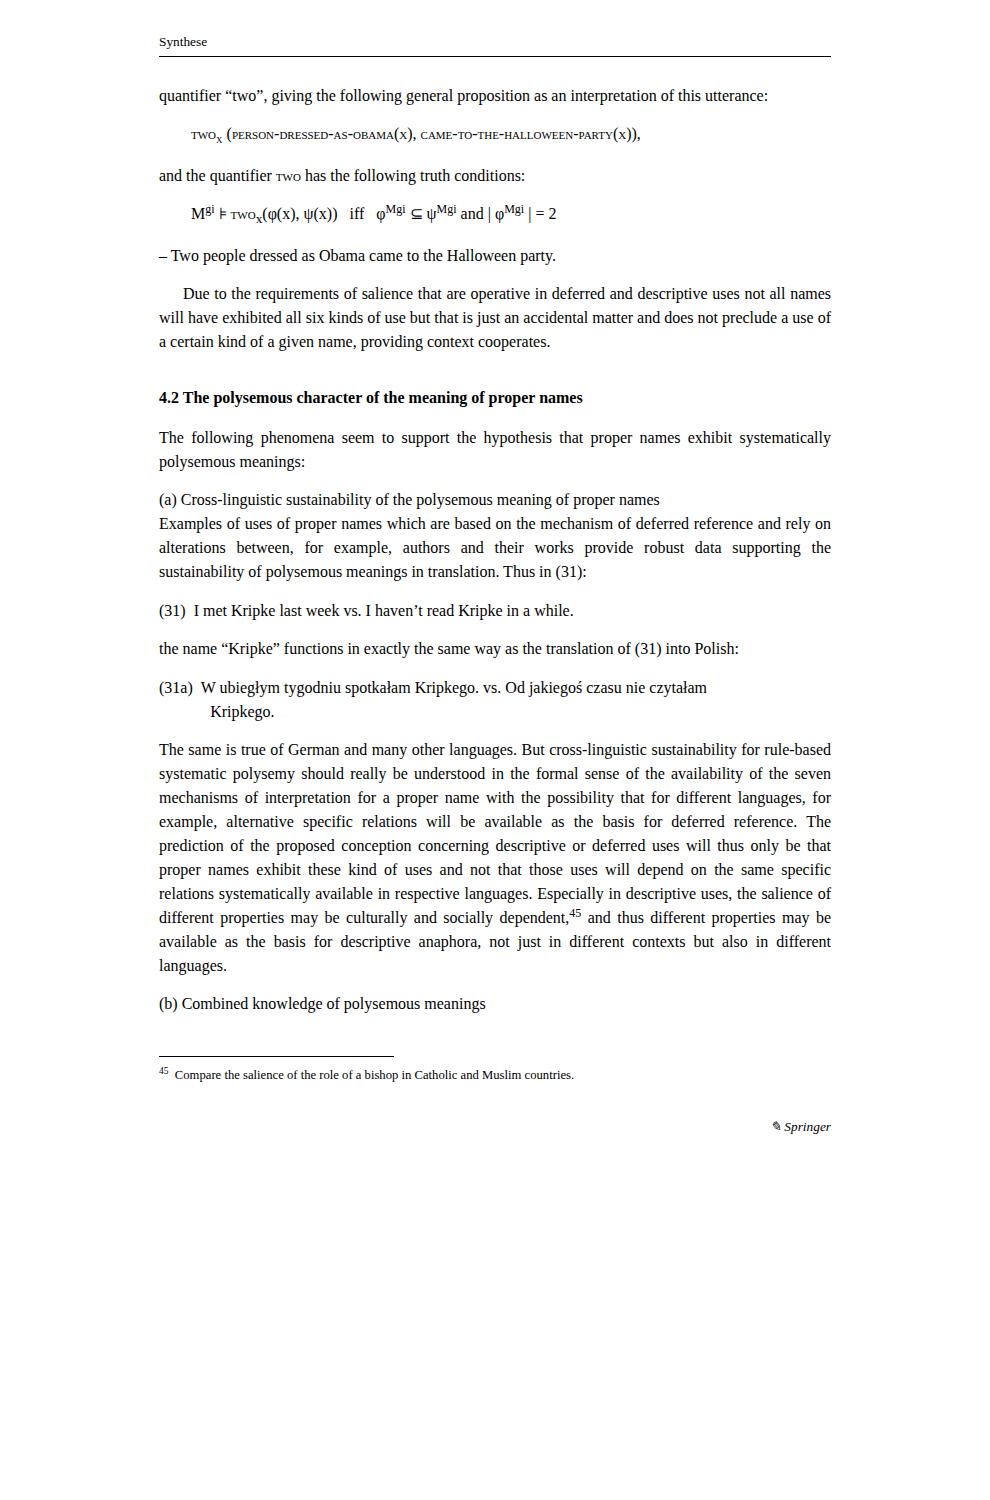Synthese
quantifier “two”, giving the following general proposition as an interpretation of this utterance:
twox (person-dressed-as-obama(x), came-to-the-halloween-party(x)),
and the quantifier two has the following truth conditions:
Mgi ⊧ twox(φ(x), ψ(x)) iff φMgi ⊆ ψMgi and | φMgi | = 2
– Two people dressed as Obama came to the Halloween party.
Due to the requirements of salience that are operative in deferred and descriptive uses not all names will have exhibited all six kinds of use but that is just an accidental matter and does not preclude a use of a certain kind of a given name, providing context cooperates.
4.2 The polysemous character of the meaning of proper names
The following phenomena seem to support the hypothesis that proper names exhibit systematically polysemous meanings:
(a) Cross-linguistic sustainability of the polysemous meaning of proper names
Examples of uses of proper names which are based on the mechanism of deferred reference and rely on alterations between, for example, authors and their works provide robust data supporting the sustainability of polysemous meanings in translation. Thus in (31):
(31) I met Kripke last week vs. I haven’t read Kripke in a while.
the name “Kripke” functions in exactly the same way as the translation of (31) into Polish:
(31a) W ubiegłym tygodniu spotkałam Kripkego. vs. Od jakiegoś czasu nie czytałam
Kripkego.
The same is true of German and many other languages. But cross-linguistic sustainability for rule-based systematic polysemy should really be understood in the formal sense of the availability of the seven mechanisms of interpretation for a proper name with the possibility that for different languages, for example, alternative specific relations will be available as the basis for deferred reference. The prediction of the proposed conception concerning descriptive or deferred uses will thus only be that proper names exhibit these kind of uses and not that those uses will depend on the same specific relations systematically available in respective languages. Especially in descriptive uses, the salience of different properties may be culturally and socially dependent,45 and thus different properties may be available as the basis for descriptive anaphora, not just in different contexts but also in different languages.
(b) Combined knowledge of polysemous meanings
45 Compare the salience of the role of a bishop in Catholic and Muslim countries.
✎ Springer